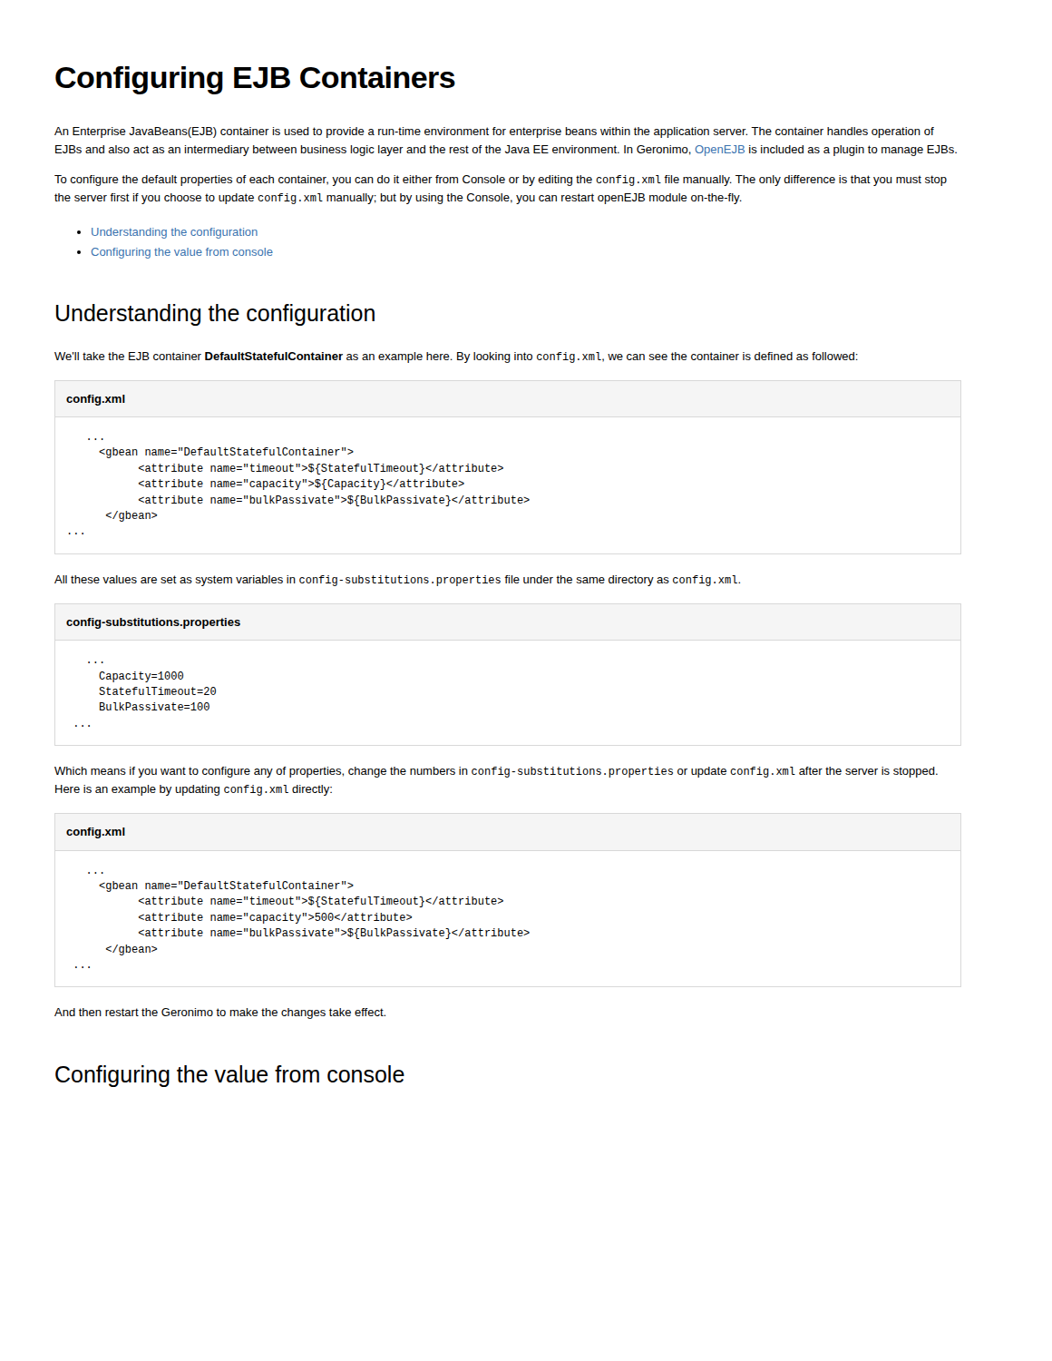Configuring EJB Containers
An Enterprise JavaBeans(EJB) container is used to provide a run-time environment for enterprise beans within the application server. The container handles operation of EJBs and also act as an intermediary between business logic layer and the rest of the Java EE environment. In Geronimo, OpenEJB is included as a plugin to manage EJBs.
To configure the default properties of each container, you can do it either from Console or by editing the config.xml file manually. The only difference is that you must stop the server first if you choose to update config.xml manually; but by using the Console, you can restart openEJB module on-the-fly.
Understanding the configuration
Configuring the value from console
Understanding the configuration
We'll take the EJB container DefaultStatefulContainer as an example here. By looking into config.xml, we can see the container is defined as followed:
config.xml
   ...
     <gbean name="DefaultStatefulContainer">
           <attribute name="timeout">${StatefulTimeout}</attribute>
           <attribute name="capacity">${Capacity}</attribute>
           <attribute name="bulkPassivate">${BulkPassivate}</attribute>
      </gbean>
...
All these values are set as system variables in config-substitutions.properties file under the same directory as config.xml.
config-substitutions.properties
   ...
     Capacity=1000
     StatefulTimeout=20
     BulkPassivate=100
 ...
Which means if you want to configure any of properties, change the numbers in config-substitutions.properties or update config.xml after the server is stopped. Here is an example by updating config.xml directly:
config.xml
   ...
     <gbean name="DefaultStatefulContainer">
           <attribute name="timeout">${StatefulTimeout}</attribute>
           <attribute name="capacity">500</attribute>
           <attribute name="bulkPassivate">${BulkPassivate}</attribute>
      </gbean>
 ...
And then restart the Geronimo to make the changes take effect.
Configuring the value from console